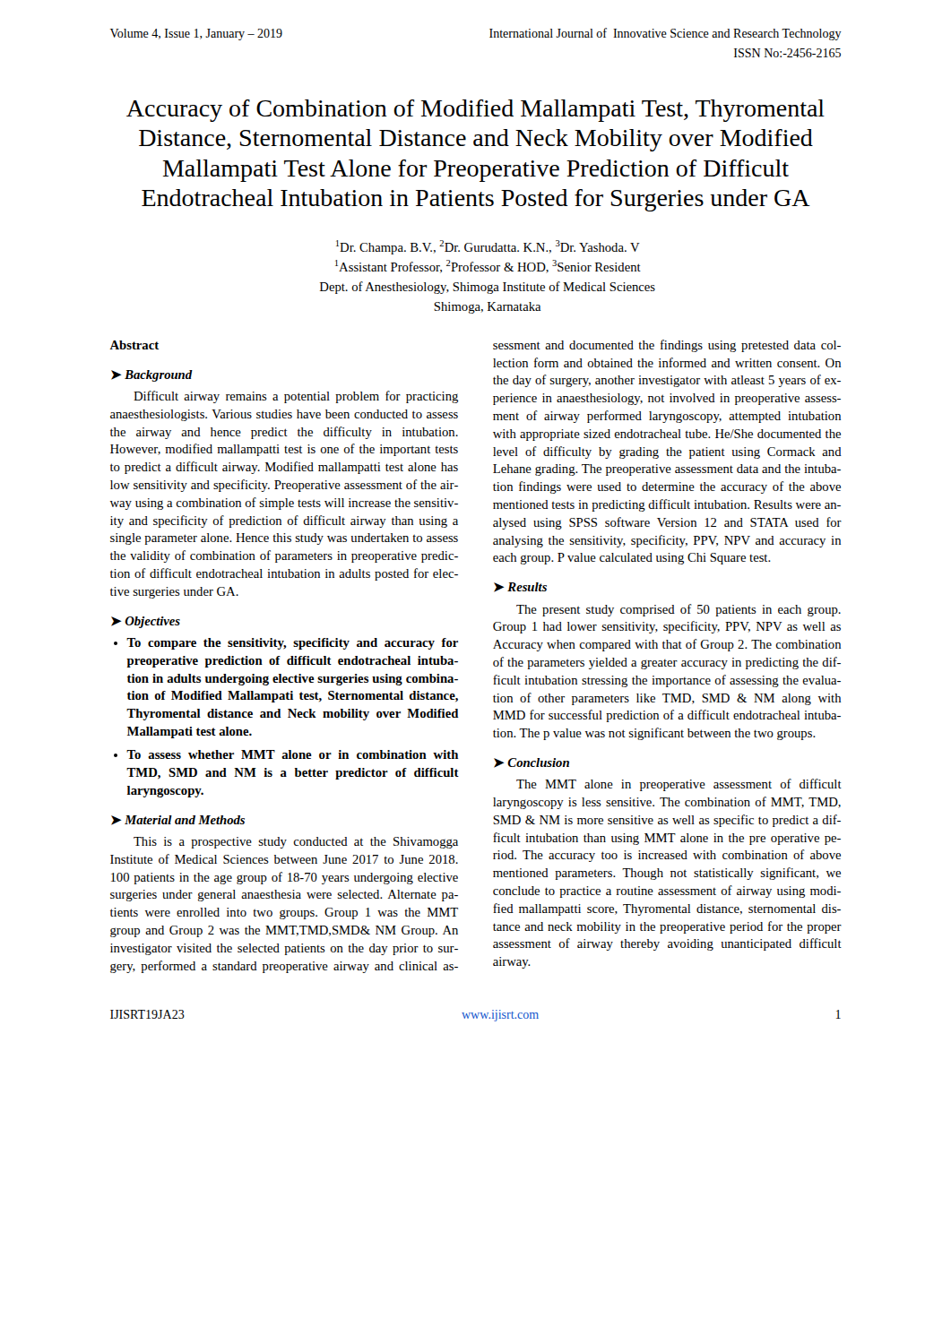Volume 4, Issue 1, January – 2019
International Journal of Innovative Science and Research Technology
ISSN No:-2456-2165
Accuracy of Combination of Modified Mallampati Test, Thyromental Distance, Sternomental Distance and Neck Mobility over Modified Mallampati Test Alone for Preoperative Prediction of Difficult Endotracheal Intubation in Patients Posted for Surgeries under GA
1Dr. Champa. B.V., 2Dr. Gurudatta. K.N., 3Dr. Yashoda. V
1Assistant Professor, 2Professor & HOD, 3Senior Resident
Dept. of Anesthesiology, Shimoga Institute of Medical Sciences
Shimoga, Karnataka
Abstract
Background
Difficult airway remains a potential problem for practicing anaesthesiologists. Various studies have been conducted to assess the airway and hence predict the difficulty in intubation. However, modified mallampatti test is one of the important tests to predict a difficult airway. Modified mallampatti test alone has low sensitivity and specificity. Preoperative assessment of the airway using a combination of simple tests will increase the sensitivity and specificity of prediction of difficult airway than using a single parameter alone. Hence this study was undertaken to assess the validity of combination of parameters in preoperative prediction of difficult endotracheal intubation in adults posted for elective surgeries under GA.
Objectives
To compare the sensitivity, specificity and accuracy for preoperative prediction of difficult endotracheal intubation in adults undergoing elective surgeries using combination of Modified Mallampati test, Sternomental distance, Thyromental distance and Neck mobility over Modified Mallampati test alone.
To assess whether MMT alone or in combination with TMD, SMD and NM is a better predictor of difficult laryngoscopy.
Material and Methods
This is a prospective study conducted at the Shivamogga Institute of Medical Sciences between June 2017 to June 2018. 100 patients in the age group of 18-70 years undergoing elective surgeries under general anaesthesia were selected. Alternate patients were enrolled into two groups. Group 1 was the MMT group and Group 2 was the MMT,TMD,SMD& NM Group. An investigator visited the selected patients on the day prior to surgery, performed a standard preoperative airway and clinical assessment and documented the findings using pretested data collection form and obtained the informed and written consent. On the day of surgery, another investigator with atleast 5 years of experience in anaesthesiology, not involved in preoperative assessment of airway performed laryngoscopy, attempted intubation with appropriate sized endotracheal tube. He/She documented the level of difficulty by grading the patient using Cormack and Lehane grading. The preoperative assessment data and the intubation findings were used to determine the accuracy of the above mentioned tests in predicting difficult intubation. Results were analysed using SPSS software Version 12 and STATA used for analysing the sensitivity, specificity, PPV, NPV and accuracy in each group. P value calculated using Chi Square test.
Results
The present study comprised of 50 patients in each group. Group 1 had lower sensitivity, specificity, PPV, NPV as well as Accuracy when compared with that of Group 2. The combination of the parameters yielded a greater accuracy in predicting the difficult intubation stressing the importance of assessing the evaluation of other parameters like TMD, SMD & NM along with MMD for successful prediction of a difficult endotracheal intubation. The p value was not significant between the two groups.
Conclusion
The MMT alone in preoperative assessment of difficult laryngoscopy is less sensitive. The combination of MMT, TMD, SMD & NM is more sensitive as well as specific to predict a difficult intubation than using MMT alone in the pre operative period. The accuracy too is increased with combination of above mentioned parameters. Though not statistically significant, we conclude to practice a routine assessment of airway using modified mallampatti score, Thyromental distance, sternomental distance and neck mobility in the preoperative period for the proper assessment of airway thereby avoiding unanticipated difficult airway.
IJISRT19JA23
www.ijisrt.com
1